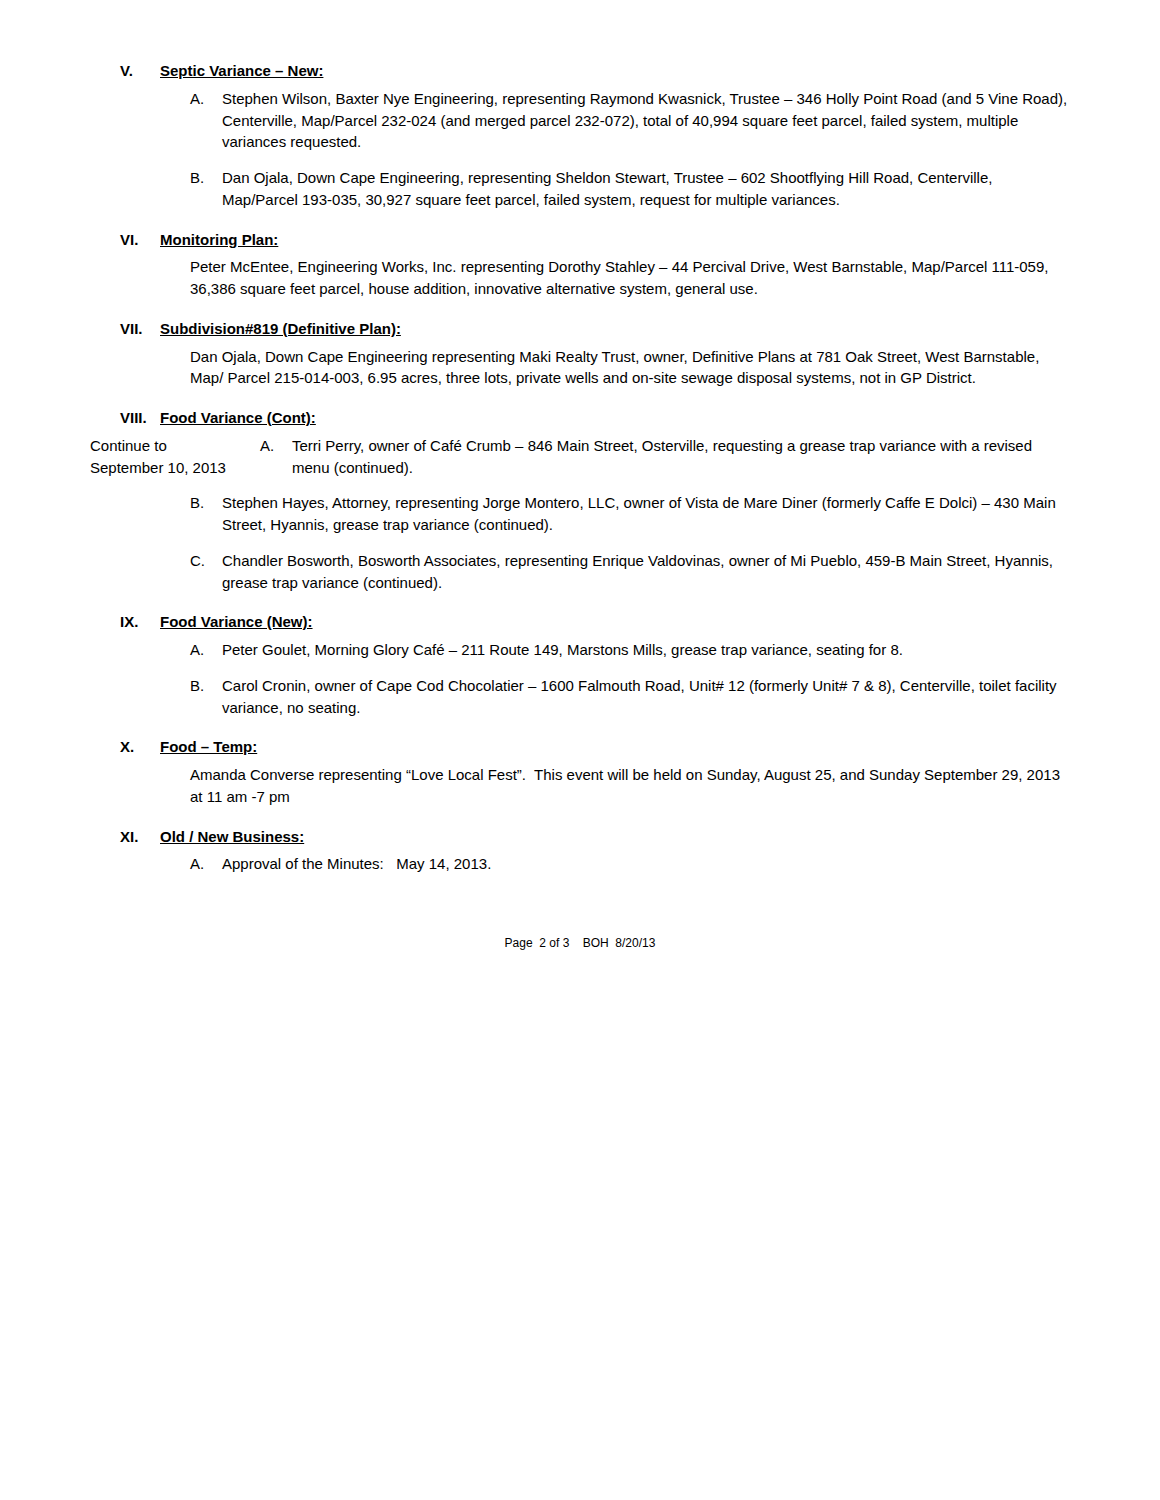V.
Septic Variance – New:
A.
Stephen Wilson, Baxter Nye Engineering, representing Raymond Kwasnick, Trustee – 346 Holly Point Road (and 5 Vine Road), Centerville, Map/Parcel 232-024 (and merged parcel 232-072), total of 40,994 square feet parcel, failed system, multiple variances requested.
B.
Dan Ojala, Down Cape Engineering, representing Sheldon Stewart, Trustee – 602 Shootflying Hill Road, Centerville, Map/Parcel 193-035, 30,927 square feet parcel, failed system, request for multiple variances.
VI.
Monitoring Plan:
Peter McEntee, Engineering Works, Inc. representing Dorothy Stahley – 44 Percival Drive, West Barnstable, Map/Parcel 111-059, 36,386 square feet parcel, house addition, innovative alternative system, general use.
VII.
Subdivision#819 (Definitive Plan):
Dan Ojala, Down Cape Engineering representing Maki Realty Trust, owner, Definitive Plans at 781 Oak Street, West Barnstable, Map/ Parcel 215-014-003, 6.95 acres, three lots, private wells and on-site sewage disposal systems, not in GP District.
VIII.
Food Variance (Cont):
Continue to
September 10, 2013
A.
Terri Perry, owner of Café Crumb – 846 Main Street, Osterville, requesting a grease trap variance with a revised menu (continued).
B.
Stephen Hayes, Attorney, representing Jorge Montero, LLC, owner of Vista de Mare Diner (formerly Caffe E Dolci) – 430 Main Street, Hyannis, grease trap variance (continued).
C.
Chandler Bosworth, Bosworth Associates, representing Enrique Valdovinas, owner of Mi Pueblo, 459-B Main Street, Hyannis, grease trap variance (continued).
IX.
Food Variance (New):
A.
Peter Goulet, Morning Glory Café – 211 Route 149, Marstons Mills, grease trap variance, seating for 8.
B.
Carol Cronin, owner of Cape Cod Chocolatier – 1600 Falmouth Road, Unit# 12 (formerly Unit# 7 & 8), Centerville, toilet facility variance, no seating.
X.
Food – Temp:
Amanda Converse representing “Love Local Fest”. This event will be held on Sunday, August 25, and Sunday September 29, 2013 at 11 am -7 pm
XI.
Old / New Business:
A.
Approval of the Minutes: May 14, 2013.
Page 2 of 3 BOH 8/20/13